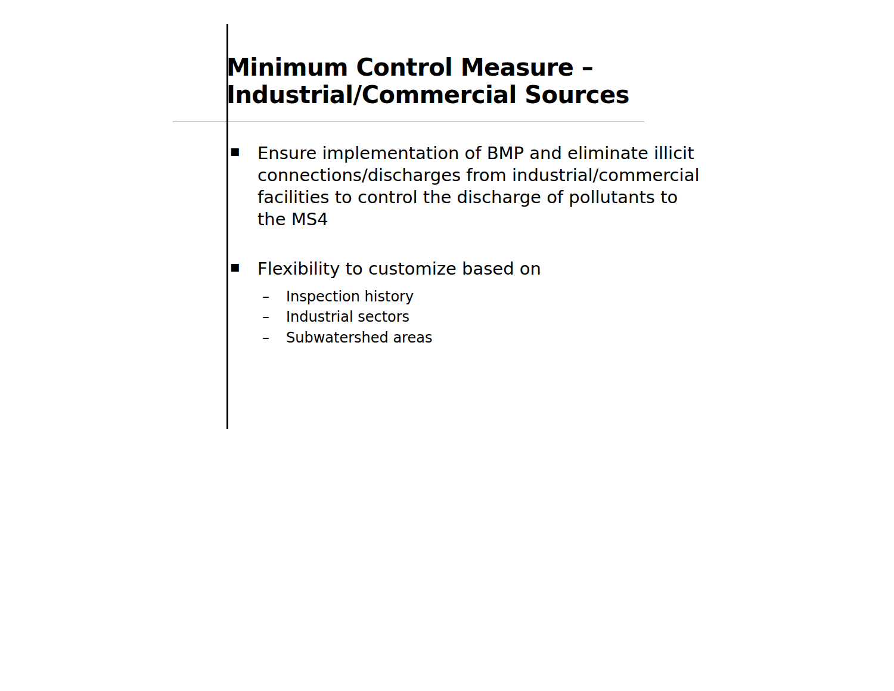Minimum Control Measure –
Industrial/Commercial Sources
Ensure implementation of BMP and eliminate illicit connections/discharges from industrial/commercial facilities to control the discharge of pollutants to the MS4
Flexibility to customize based on
Inspection history
Industrial sectors
Subwatershed areas